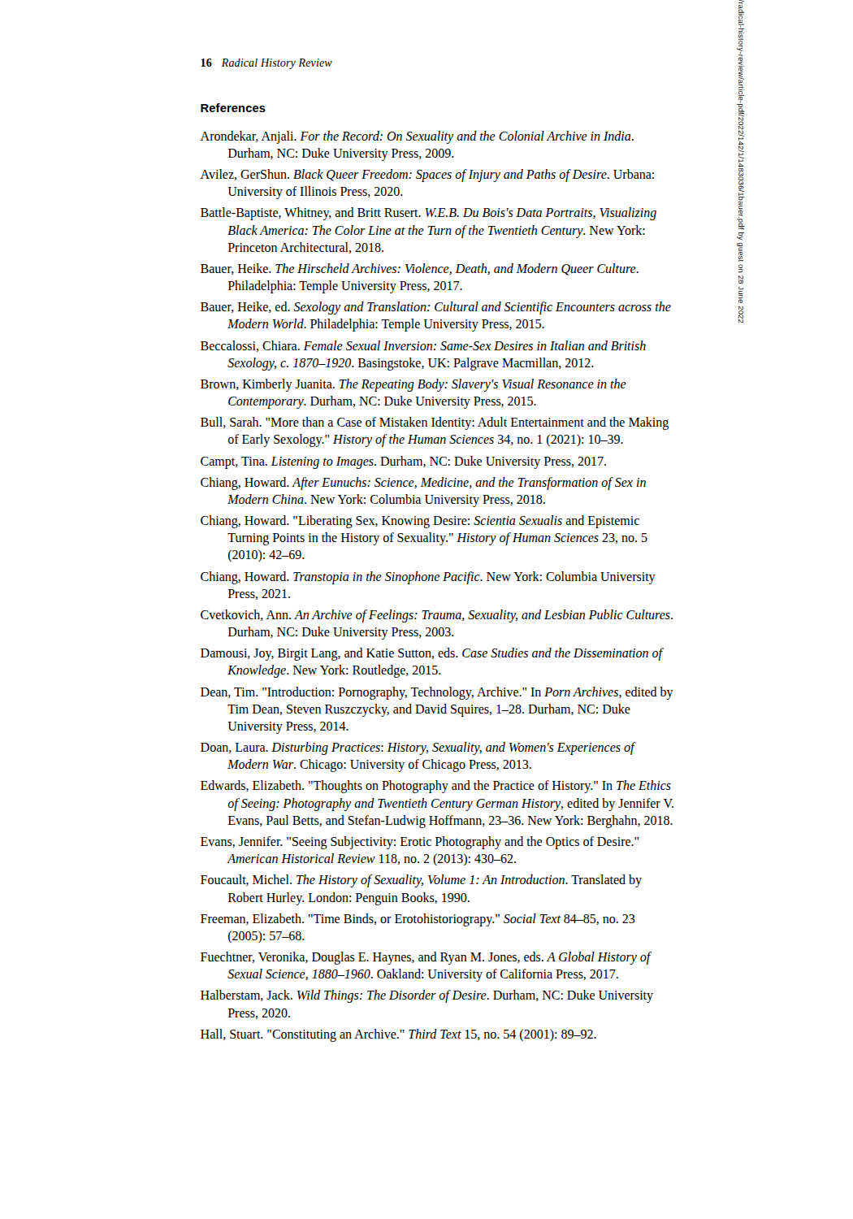16 Radical History Review
References
Arondekar, Anjali. For the Record: On Sexuality and the Colonial Archive in India. Durham, NC: Duke University Press, 2009.
Avilez, GerShun. Black Queer Freedom: Spaces of Injury and Paths of Desire. Urbana: University of Illinois Press, 2020.
Battle-Baptiste, Whitney, and Britt Rusert. W.E.B. Du Bois's Data Portraits, Visualizing Black America: The Color Line at the Turn of the Twentieth Century. New York: Princeton Architectural, 2018.
Bauer, Heike. The Hirscheld Archives: Violence, Death, and Modern Queer Culture. Philadelphia: Temple University Press, 2017.
Bauer, Heike, ed. Sexology and Translation: Cultural and Scientific Encounters across the Modern World. Philadelphia: Temple University Press, 2015.
Beccalossi, Chiara. Female Sexual Inversion: Same-Sex Desires in Italian and British Sexology, c. 1870–1920. Basingstoke, UK: Palgrave Macmillan, 2012.
Brown, Kimberly Juanita. The Repeating Body: Slavery's Visual Resonance in the Contemporary. Durham, NC: Duke University Press, 2015.
Bull, Sarah. "More than a Case of Mistaken Identity: Adult Entertainment and the Making of Early Sexology." History of the Human Sciences 34, no. 1 (2021): 10–39.
Campt, Tina. Listening to Images. Durham, NC: Duke University Press, 2017.
Chiang, Howard. After Eunuchs: Science, Medicine, and the Transformation of Sex in Modern China. New York: Columbia University Press, 2018.
Chiang, Howard. "Liberating Sex, Knowing Desire: Scientia Sexualis and Epistemic Turning Points in the History of Sexuality." History of Human Sciences 23, no. 5 (2010): 42–69.
Chiang, Howard. Transtopia in the Sinophone Pacific. New York: Columbia University Press, 2021.
Cvetkovich, Ann. An Archive of Feelings: Trauma, Sexuality, and Lesbian Public Cultures. Durham, NC: Duke University Press, 2003.
Damousi, Joy, Birgit Lang, and Katie Sutton, eds. Case Studies and the Dissemination of Knowledge. New York: Routledge, 2015.
Dean, Tim. "Introduction: Pornography, Technology, Archive." In Porn Archives, edited by Tim Dean, Steven Ruszczycky, and David Squires, 1–28. Durham, NC: Duke University Press, 2014.
Doan, Laura. Disturbing Practices: History, Sexuality, and Women's Experiences of Modern War. Chicago: University of Chicago Press, 2013.
Edwards, Elizabeth. "Thoughts on Photography and the Practice of History." In The Ethics of Seeing: Photography and Twentieth Century German History, edited by Jennifer V. Evans, Paul Betts, and Stefan-Ludwig Hoffmann, 23–36. New York: Berghahn, 2018.
Evans, Jennifer. "Seeing Subjectivity: Erotic Photography and the Optics of Desire." American Historical Review 118, no. 2 (2013): 430–62.
Foucault, Michel. The History of Sexuality, Volume 1: An Introduction. Translated by Robert Hurley. London: Penguin Books, 1990.
Freeman, Elizabeth. "Time Binds, or Erotohistoriograpy." Social Text 84–85, no. 23 (2005): 57–68.
Fuechtner, Veronika, Douglas E. Haynes, and Ryan M. Jones, eds. A Global History of Sexual Science, 1880–1960. Oakland: University of California Press, 2017.
Halberstam, Jack. Wild Things: The Disorder of Desire. Durham, NC: Duke University Press, 2020.
Hall, Stuart. "Constituting an Archive." Third Text 15, no. 54 (2001): 89–92.
Downloaded from http://read.dukeupress.edu/radical-history-review/article-pdf/2022/142/1/1483036/1bauer.pdf by guest on 28 June 2022